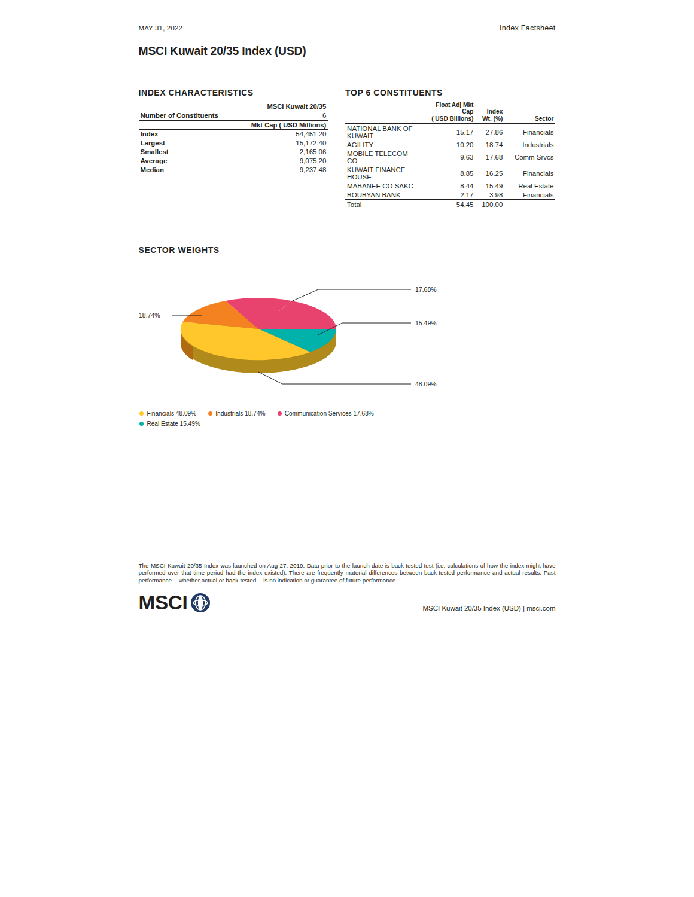MAY 31, 2022
Index Factsheet
MSCI Kuwait 20/35 Index (USD)
INDEX CHARACTERISTICS
| | MSCI Kuwait 20/35 |
| Number of Constituents | 6 |
| | Mkt Cap ( USD Millions) |
| Index | 54,451.20 |
| Largest | 15,172.40 |
| Smallest | 2,165.06 |
| Average | 9,075.20 |
| Median | 9,237.48 |
TOP 6 CONSTITUENTS
| | Float Adj Mkt Cap ( USD Billions) | Index Wt. (%) | Sector |
| --- | --- | --- | --- |
| NATIONAL BANK OF KUWAIT | 15.17 | 27.86 | Financials |
| AGILITY | 10.20 | 18.74 | Industrials |
| MOBILE TELECOM CO | 9.63 | 17.68 | Comm Srvcs |
| KUWAIT FINANCE HOUSE | 8.85 | 16.25 | Financials |
| MABANEE CO SAKC | 8.44 | 15.49 | Real Estate |
| BOUBYAN BANK | 2.17 | 3.98 | Financials |
| Total | 54.45 | 100.00 | |
SECTOR WEIGHTS
17.68% 15.49% 18.74% 48.09%
Financials 48.09% Industrials 18.74% Communication Services 17.68%
Real Estate 15.49%
The MSCI Kuwait 20/35 Index was launched on Aug 27, 2019. Data prior to the launch date is back-tested test (i.e. calculations of how the index might have performed over that time period had the index existed). There are frequently material differences between back-tested performance and actual results. Past performance -- whether actual or back-tested -- is no indication or guarantee of future performance.
MSCI
MSCI Kuwait 20/35 Index (USD) | msci.com